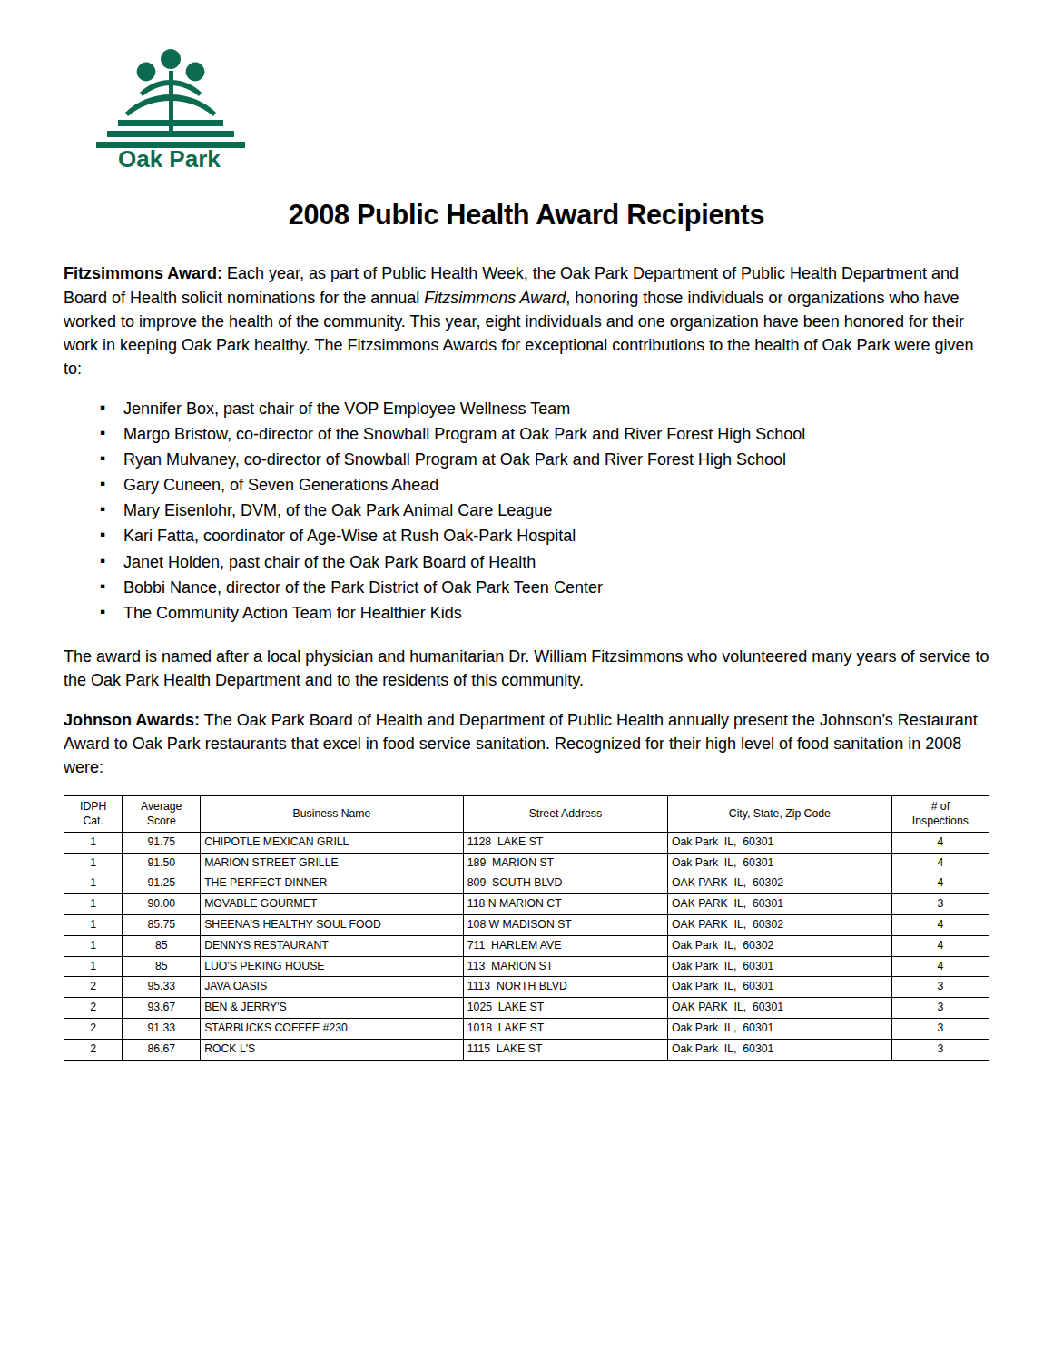Oak Park
2008 Public Health Award Recipients
Fitzsimmons Award: Each year, as part of Public Health Week, the Oak Park Department of Public Health Department and Board of Health solicit nominations for the annual Fitzsimmons Award, honoring those individuals or organizations who have worked to improve the health of the community. This year, eight individuals and one organization have been honored for their work in keeping Oak Park healthy. The Fitzsimmons Awards for exceptional contributions to the health of Oak Park were given to:
Jennifer Box, past chair of the VOP Employee Wellness Team
Margo Bristow, co-director of the Snowball Program at Oak Park and River Forest High School
Ryan Mulvaney, co-director of Snowball Program at Oak Park and River Forest High School
Gary Cuneen, of Seven Generations Ahead
Mary Eisenlohr, DVM, of the Oak Park Animal Care League
Kari Fatta, coordinator of Age-Wise at Rush Oak-Park Hospital
Janet Holden, past chair of the Oak Park Board of Health
Bobbi Nance, director of the Park District of Oak Park Teen Center
The Community Action Team for Healthier Kids
The award is named after a local physician and humanitarian Dr. William Fitzsimmons who volunteered many years of service to the Oak Park Health Department and to the residents of this community.
Johnson Awards: The Oak Park Board of Health and Department of Public Health annually present the Johnson’s Restaurant Award to Oak Park restaurants that excel in food service sanitation. Recognized for their high level of food sanitation in 2008 were:
| IDPH Cat. | Average Score | Business Name | Street Address | City, State, Zip Code | # of Inspections |
| --- | --- | --- | --- | --- | --- |
| 1 | 91.75 | CHIPOTLE MEXICAN GRILL | 1128 LAKE ST | Oak Park IL, 60301 | 4 |
| 1 | 91.50 | MARION STREET GRILLE | 189 MARION ST | Oak Park IL, 60301 | 4 |
| 1 | 91.25 | THE PERFECT DINNER | 809 SOUTH BLVD | OAK PARK IL, 60302 | 4 |
| 1 | 90.00 | MOVABLE GOURMET | 118 N MARION CT | OAK PARK IL, 60301 | 3 |
| 1 | 85.75 | SHEENA'S HEALTHY SOUL FOOD | 108 W MADISON ST | OAK PARK IL, 60302 | 4 |
| 1 | 85 | DENNYS RESTAURANT | 711 HARLEM AVE | Oak Park IL, 60302 | 4 |
| 1 | 85 | LUO'S PEKING HOUSE | 113 MARION ST | Oak Park IL, 60301 | 4 |
| 2 | 95.33 | JAVA OASIS | 1113 NORTH BLVD | Oak Park IL, 60301 | 3 |
| 2 | 93.67 | BEN & JERRY'S | 1025 LAKE ST | OAK PARK IL, 60301 | 3 |
| 2 | 91.33 | STARBUCKS COFFEE #230 | 1018 LAKE ST | Oak Park IL, 60301 | 3 |
| 2 | 86.67 | ROCK L'S | 1115 LAKE ST | Oak Park IL, 60301 | 3 |